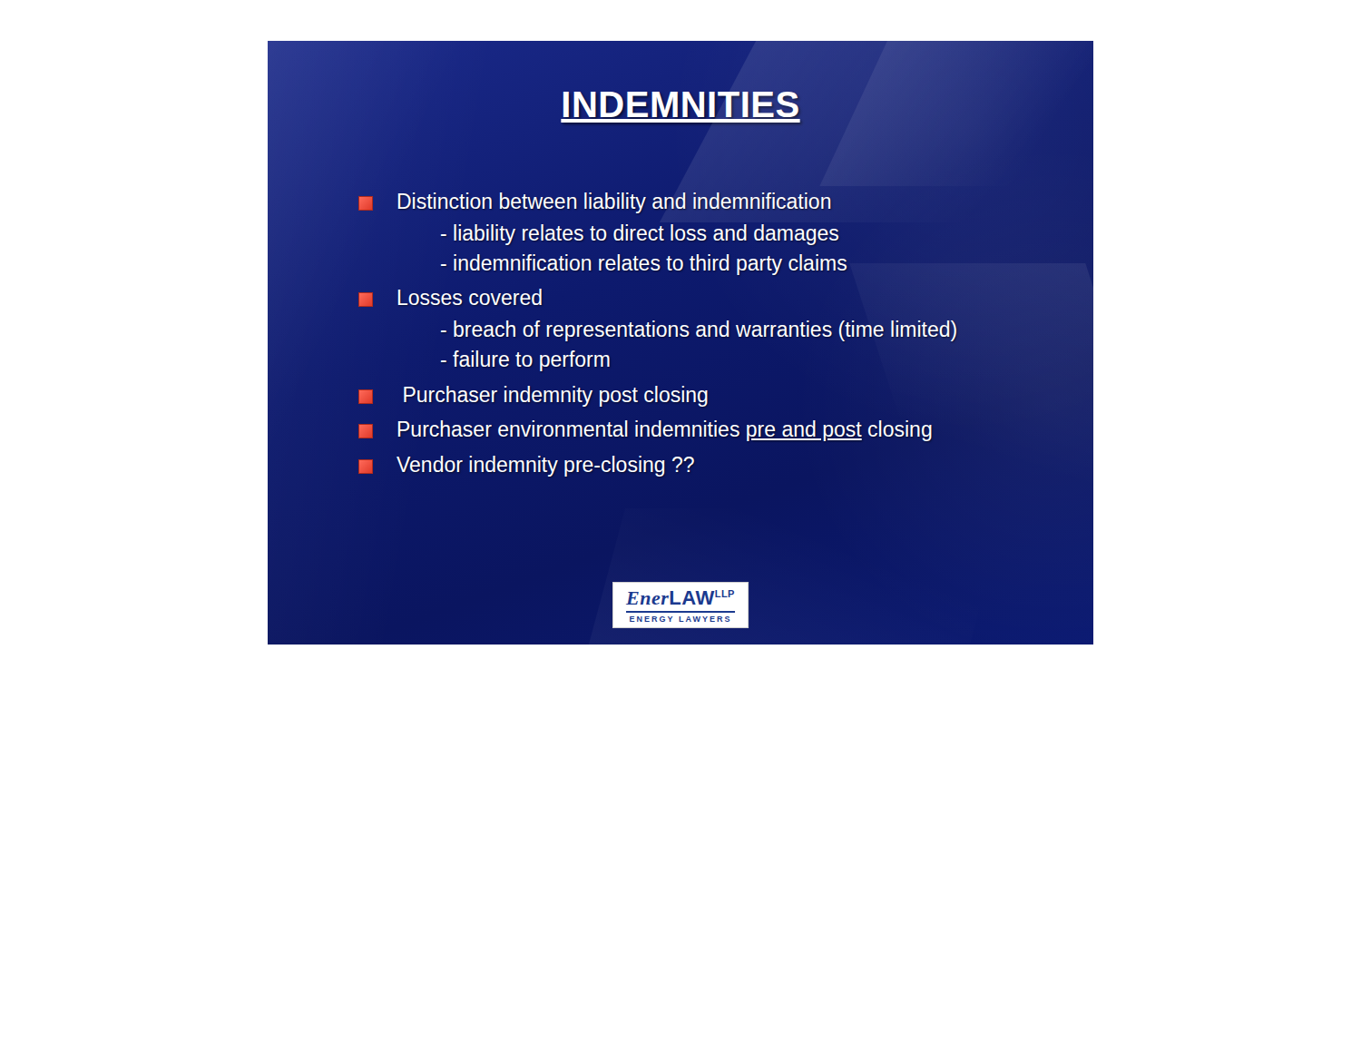INDEMNITIES
Distinction between liability and indemnification
- liability relates to direct loss and damages
- indemnification relates to third party claims
Losses covered
- breach of representations and warranties (time limited)
- failure to perform
Purchaser indemnity post closing
Purchaser environmental indemnities pre and post closing
Vendor indemnity pre-closing ??
Ener LAW LLP
ENERGY LAWYERS